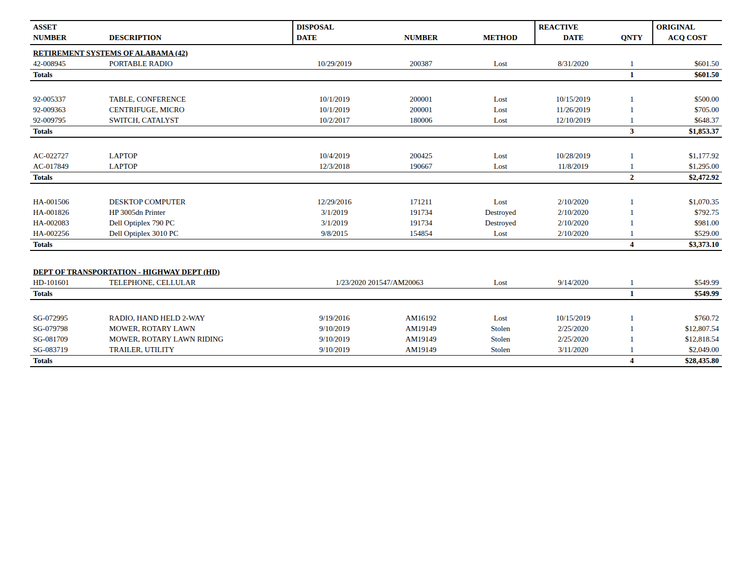| ASSET | | DISPOSAL | | | REACTIVE | | ORIGINAL |
| --- | --- | --- | --- | --- | --- | --- | --- |
| NUMBER | DESCRIPTION | DATE | NUMBER | METHOD | DATE | QNTY | ACQ COST |
| RETIREMENT SYSTEMS OF ALABAMA (42) |
| 42-008945 | PORTABLE RADIO | 10/29/2019 | 200387 | Lost | 8/31/2020 | 1 | $601.50 |
| Totals | | | | | | 1 | $601.50 |
| 92-005337 | TABLE, CONFERENCE | 10/1/2019 | 200001 | Lost | 10/15/2019 | 1 | $500.00 |
| 92-009363 | CENTRIFUGE, MICRO | 10/1/2019 | 200001 | Lost | 11/26/2019 | 1 | $705.00 |
| 92-009795 | SWITCH, CATALYST | 10/2/2017 | 180006 | Lost | 12/10/2019 | 1 | $648.37 |
| Totals | | | | | | 3 | $1,853.37 |
| AC-022727 | LAPTOP | 10/4/2019 | 200425 | Lost | 10/28/2019 | 1 | $1,177.92 |
| AC-017849 | LAPTOP | 12/3/2018 | 190667 | Lost | 11/8/2019 | 1 | $1,295.00 |
| Totals | | | | | | 2 | $2,472.92 |
| HA-001506 | DESKTOP COMPUTER | 12/29/2016 | 171211 | Lost | 2/10/2020 | 1 | $1,070.35 |
| HA-001826 | HP 3005dn Printer | 3/1/2019 | 191734 | Destroyed | 2/10/2020 | 1 | $792.75 |
| HA-002083 | Dell Optiplex 790 PC | 3/1/2019 | 191734 | Destroyed | 2/10/2020 | 1 | $981.00 |
| HA-002256 | Dell Optiplex 3010 PC | 9/8/2015 | 154854 | Lost | 2/10/2020 | 1 | $529.00 |
| Totals | | | | | | 4 | $3,373.10 |
| DEPT OF TRANSPORTATION - HIGHWAY DEPT (HD) |
| HD-101601 | TELEPHONE, CELLULAR | 1/23/2020 201547/AM20063 | Lost | 9/14/2020 | 1 | $549.99 |
| Totals | | | | | | 1 | $549.99 |
| SG-072995 | RADIO, HAND HELD 2-WAY | 9/19/2016 | AM16192 | Lost | 10/15/2019 | 1 | $760.72 |
| SG-079798 | MOWER, ROTARY LAWN | 9/10/2019 | AM19149 | Stolen | 2/25/2020 | 1 | $12,807.54 |
| SG-081709 | MOWER, ROTARY LAWN RIDING | 9/10/2019 | AM19149 | Stolen | 2/25/2020 | 1 | $12,818.54 |
| SG-083719 | TRAILER, UTILITY | 9/10/2019 | AM19149 | Stolen | 3/11/2020 | 1 | $2,049.00 |
| Totals | | | | | | 4 | $28,435.80 |